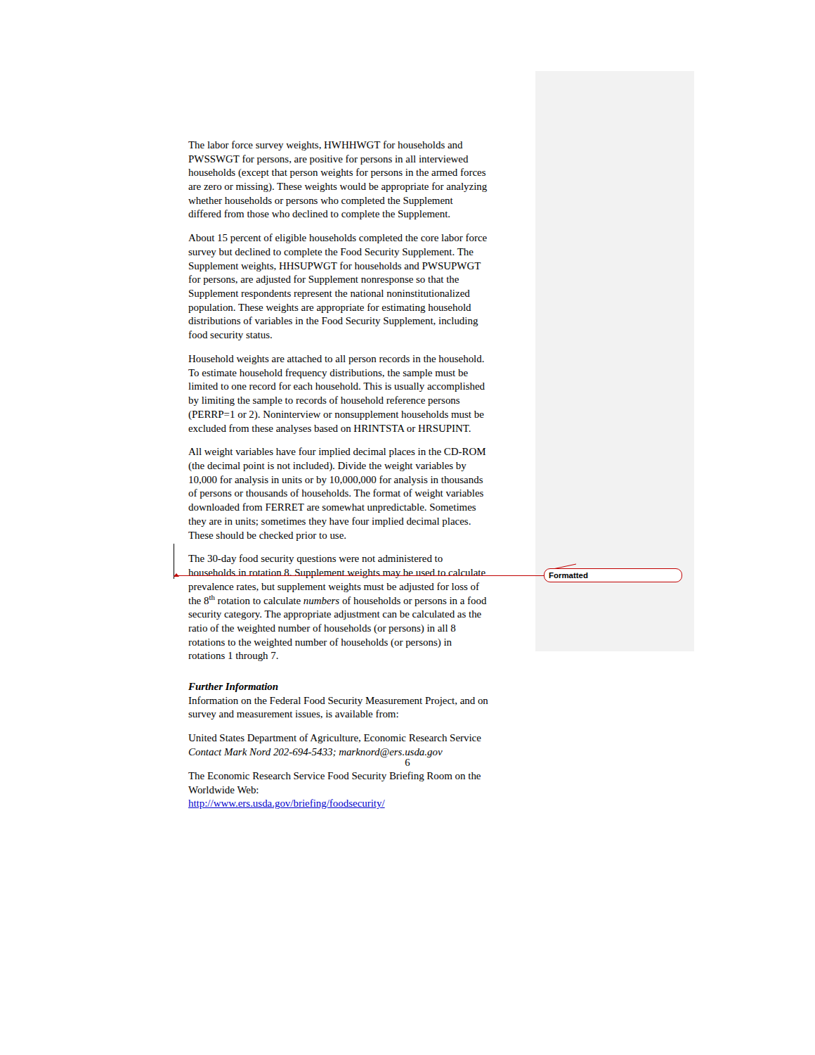The labor force survey weights, HWHHWGT for households and PWSSWGT for persons, are positive for persons in all interviewed households (except that person weights for persons in the armed forces are zero or missing). These weights would be appropriate for analyzing whether households or persons who completed the Supplement differed from those who declined to complete the Supplement.
About 15 percent of eligible households completed the core labor force survey but declined to complete the Food Security Supplement. The Supplement weights, HHSUPWGT for households and PWSUPWGT for persons, are adjusted for Supplement nonresponse so that the Supplement respondents represent the national noninstitutionalized population. These weights are appropriate for estimating household distributions of variables in the Food Security Supplement, including food security status.
Household weights are attached to all person records in the household. To estimate household frequency distributions, the sample must be limited to one record for each household. This is usually accomplished by limiting the sample to records of household reference persons (PERRP=1 or 2). Noninterview or nonsupplement households must be excluded from these analyses based on HRINTSTA or HRSUPINT.
All weight variables have four implied decimal places in the CD-ROM (the decimal point is not included). Divide the weight variables by 10,000 for analysis in units or by 10,000,000 for analysis in thousands of persons or thousands of households. The format of weight variables downloaded from FERRET are somewhat unpredictable. Sometimes they are in units; sometimes they have four implied decimal places. These should be checked prior to use.
The 30-day food security questions were not administered to households in rotation 8. Supplement weights may be used to calculate prevalence rates, but supplement weights must be adjusted for loss of the 8th rotation to calculate numbers of households or persons in a food security category. The appropriate adjustment can be calculated as the ratio of the weighted number of households (or persons) in all 8 rotations to the weighted number of households (or persons) in rotations 1 through 7.
Further Information
Information on the Federal Food Security Measurement Project, and on survey and measurement issues, is available from:
United States Department of Agriculture, Economic Research Service
Contact Mark Nord 202-694-5433; marknord@ers.usda.gov
The Economic Research Service Food Security Briefing Room on the Worldwide Web:
http://www.ers.usda.gov/briefing/foodsecurity/
Formatted
6